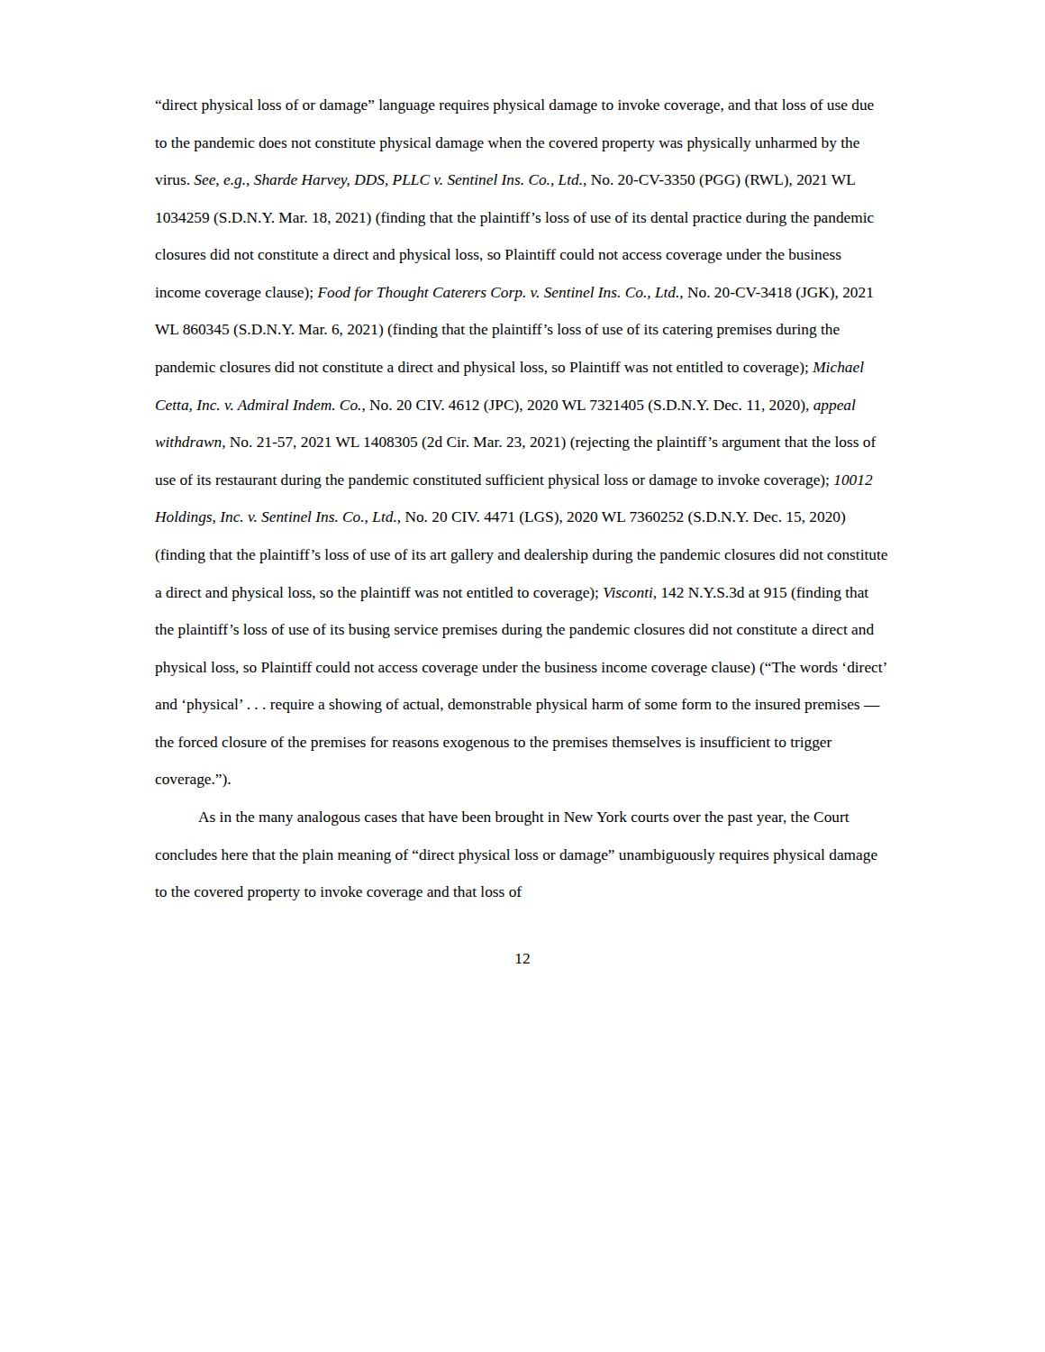“direct physical loss of or damage” language requires physical damage to invoke coverage, and that loss of use due to the pandemic does not constitute physical damage when the covered property was physically unharmed by the virus. See, e.g., Sharde Harvey, DDS, PLLC v. Sentinel Ins. Co., Ltd., No. 20-CV-3350 (PGG) (RWL), 2021 WL 1034259 (S.D.N.Y. Mar. 18, 2021) (finding that the plaintiff’s loss of use of its dental practice during the pandemic closures did not constitute a direct and physical loss, so Plaintiff could not access coverage under the business income coverage clause); Food for Thought Caterers Corp. v. Sentinel Ins. Co., Ltd., No. 20-CV-3418 (JGK), 2021 WL 860345 (S.D.N.Y. Mar. 6, 2021) (finding that the plaintiff’s loss of use of its catering premises during the pandemic closures did not constitute a direct and physical loss, so Plaintiff was not entitled to coverage); Michael Cetta, Inc. v. Admiral Indem. Co., No. 20 CIV. 4612 (JPC), 2020 WL 7321405 (S.D.N.Y. Dec. 11, 2020), appeal withdrawn, No. 21-57, 2021 WL 1408305 (2d Cir. Mar. 23, 2021) (rejecting the plaintiff’s argument that the loss of use of its restaurant during the pandemic constituted sufficient physical loss or damage to invoke coverage); 10012 Holdings, Inc. v. Sentinel Ins. Co., Ltd., No. 20 CIV. 4471 (LGS), 2020 WL 7360252 (S.D.N.Y. Dec. 15, 2020) (finding that the plaintiff’s loss of use of its art gallery and dealership during the pandemic closures did not constitute a direct and physical loss, so the plaintiff was not entitled to coverage); Visconti, 142 N.Y.S.3d at 915 (finding that the plaintiff’s loss of use of its busing service premises during the pandemic closures did not constitute a direct and physical loss, so Plaintiff could not access coverage under the business income coverage clause) (“The words ‘direct’ and ‘physical’ . . . require a showing of actual, demonstrable physical harm of some form to the insured premises — the forced closure of the premises for reasons exogenous to the premises themselves is insufficient to trigger coverage.”).
As in the many analogous cases that have been brought in New York courts over the past year, the Court concludes here that the plain meaning of “direct physical loss or damage” unambiguously requires physical damage to the covered property to invoke coverage and that loss of
12